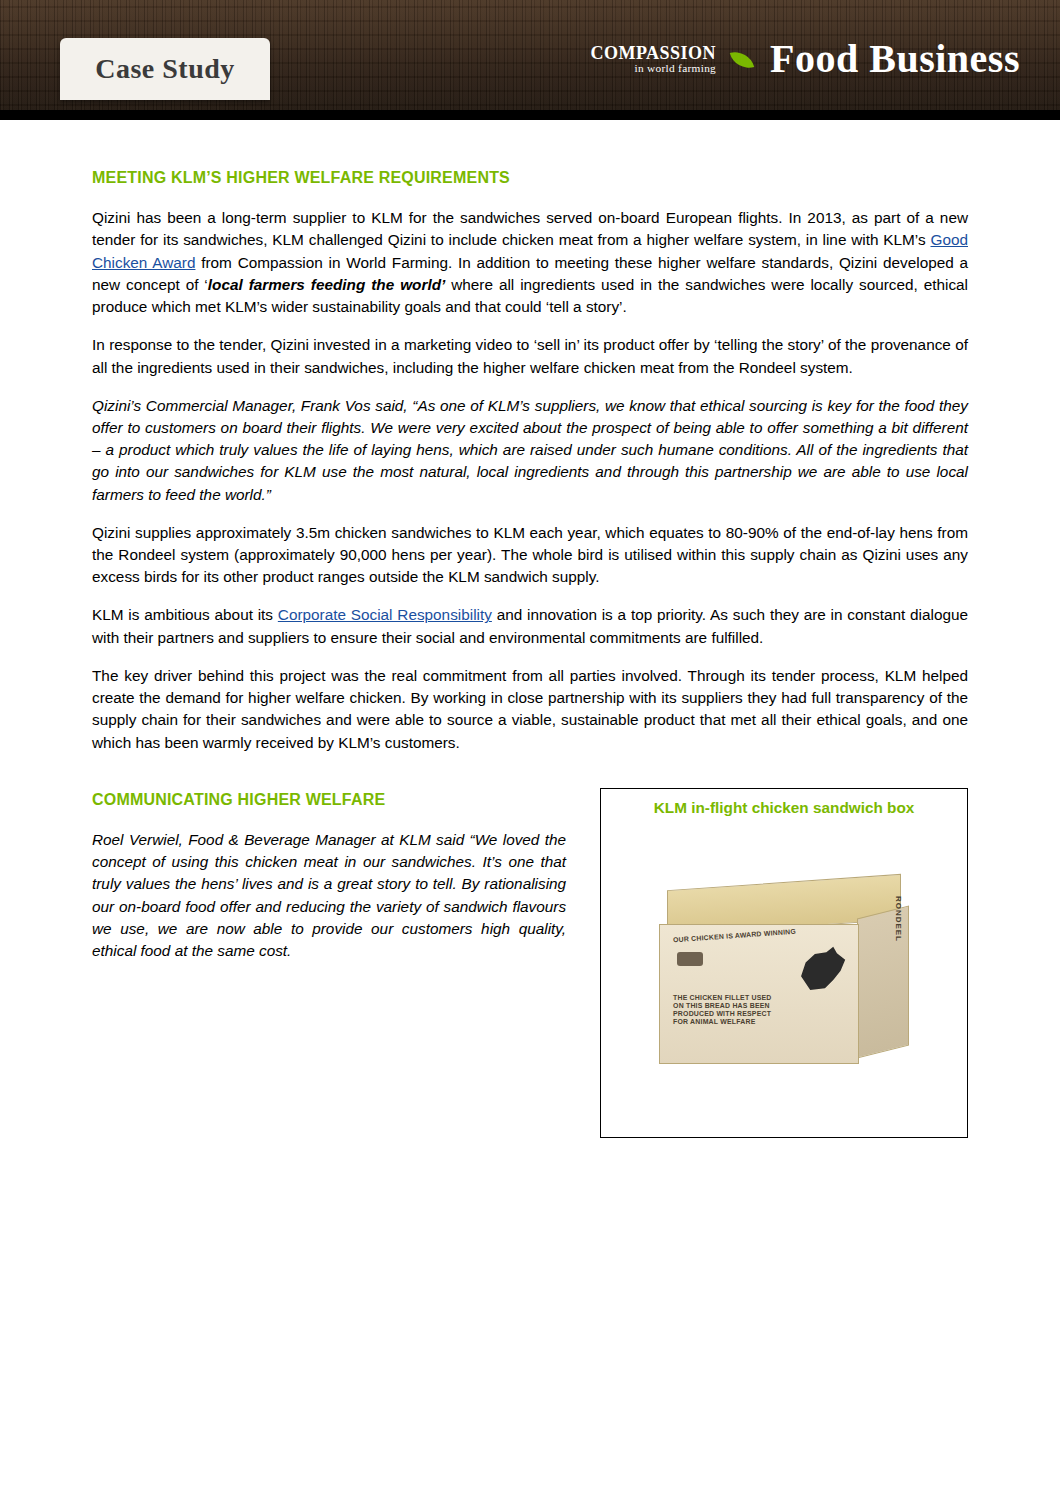Case Study
COMPASSION in world farming
Food Business
MEETING KLM’S HIGHER WELFARE REQUIREMENTS
Qizini has been a long-term supplier to KLM for the sandwiches served on-board European flights. In 2013, as part of a new tender for its sandwiches, KLM challenged Qizini to include chicken meat from a higher welfare system, in line with KLM’s Good Chicken Award from Compassion in World Farming. In addition to meeting these higher welfare standards, Qizini developed a new concept of ‘local farmers feeding the world’ where all ingredients used in the sandwiches were locally sourced, ethical produce which met KLM’s wider sustainability goals and that could ‘tell a story’.
In response to the tender, Qizini invested in a marketing video to ‘sell in’ its product offer by ‘telling the story’ of the provenance of all the ingredients used in their sandwiches, including the higher welfare chicken meat from the Rondeel system.
Qizini’s Commercial Manager, Frank Vos said, “As one of KLM’s suppliers, we know that ethical sourcing is key for the food they offer to customers on board their flights. We were very excited about the prospect of being able to offer something a bit different – a product which truly values the life of laying hens, which are raised under such humane conditions. All of the ingredients that go into our sandwiches for KLM use the most natural, local ingredients and through this partnership we are able to use local farmers to feed the world.”
Qizini supplies approximately 3.5m chicken sandwiches to KLM each year, which equates to 80-90% of the end-of-lay hens from the Rondeel system (approximately 90,000 hens per year). The whole bird is utilised within this supply chain as Qizini uses any excess birds for its other product ranges outside the KLM sandwich supply.
KLM is ambitious about its Corporate Social Responsibility and innovation is a top priority. As such they are in constant dialogue with their partners and suppliers to ensure their social and environmental commitments are fulfilled.
The key driver behind this project was the real commitment from all parties involved. Through its tender process, KLM helped create the demand for higher welfare chicken. By working in close partnership with its suppliers they had full transparency of the supply chain for their sandwiches and were able to source a viable, sustainable product that met all their ethical goals, and one which has been warmly received by KLM’s customers.
COMMUNICATING HIGHER WELFARE
Roel Verwiel, Food & Beverage Manager at KLM said “We loved the concept of using this chicken meat in our sandwiches. It’s one that truly values the hens’ lives and is a great story to tell. By rationalising our on-board food offer and reducing the variety of sandwich flavours we use, we are now able to provide our customers high quality, ethical food at the same cost.
KLM in-flight chicken sandwich box
Our chicken is award winning
The chicken fillet used on this bread has been produced with respect for animal welfare
Rondeel